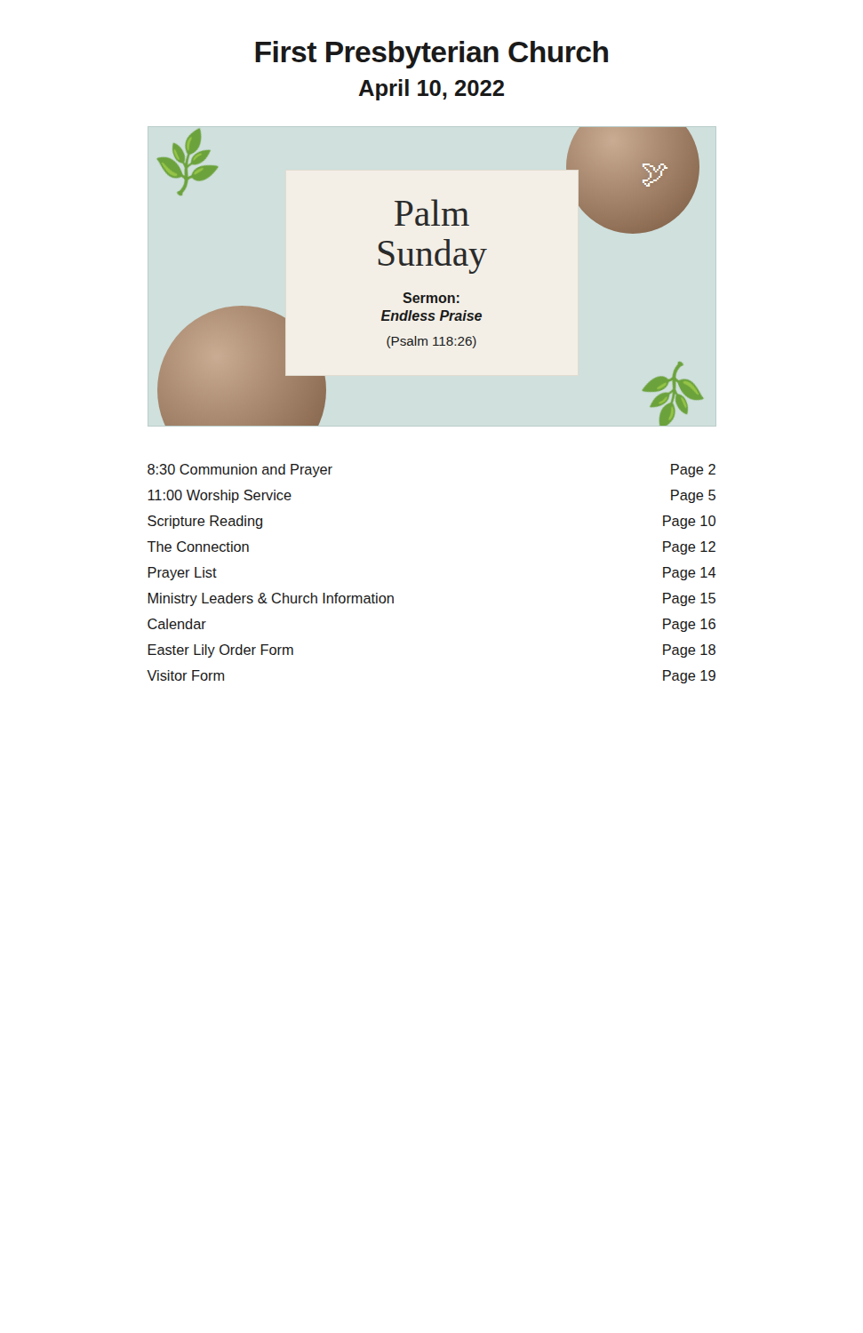First Presbyterian Church
April 10, 2022
🌿 🌿 🕊
Palm
Sunday
Sermon:
Endless Praise
(Psalm 118:26)
8:30 Communion and Prayer Page 2
11:00 Worship Service Page 5
Scripture Reading Page 10
The Connection Page 12
Prayer List Page 14
Ministry Leaders & Church Information Page 15
Calendar Page 16
Easter Lily Order Form Page 18
Visitor Form Page 19